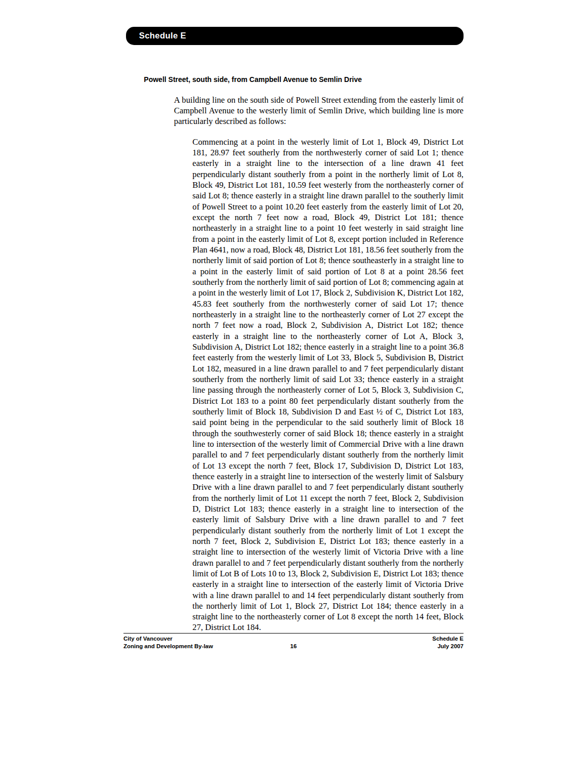Schedule E
Powell Street, south side, from Campbell Avenue to Semlin Drive
A building line on the south side of Powell Street extending from the easterly limit of Campbell Avenue to the westerly limit of Semlin Drive, which building line is more particularly described as follows:
Commencing at a point in the westerly limit of Lot 1, Block 49, District Lot 181, 28.97 feet southerly from the northwesterly corner of said Lot 1; thence easterly in a straight line to the intersection of a line drawn 41 feet perpendicularly distant southerly from a point in the northerly limit of Lot 8, Block 49, District Lot 181, 10.59 feet westerly from the northeasterly corner of said Lot 8; thence easterly in a straight line drawn parallel to the southerly limit of Powell Street to a point 10.20 feet easterly from the easterly limit of Lot 20, except the north 7 feet now a road, Block 49, District Lot 181; thence northeasterly in a straight line to a point 10 feet westerly in said straight line from a point in the easterly limit of Lot 8, except portion included in Reference Plan 4641, now a road, Block 48, District Lot 181, 18.56 feet southerly from the northerly limit of said portion of Lot 8; thence southeasterly in a straight line to a point in the easterly limit of said portion of Lot 8 at a point 28.56 feet southerly from the northerly limit of said portion of Lot 8; commencing again at a point in the westerly limit of Lot 17, Block 2, Subdivision K, District Lot 182, 45.83 feet southerly from the northwesterly corner of said Lot 17; thence northeasterly in a straight line to the northeasterly corner of Lot 27 except the north 7 feet now a road, Block 2, Subdivision A, District Lot 182; thence easterly in a straight line to the northeasterly corner of Lot A, Block 3, Subdivision A, District Lot 182; thence easterly in a straight line to a point 36.8 feet easterly from the westerly limit of Lot 33, Block 5, Subdivision B, District Lot 182, measured in a line drawn parallel to and 7 feet perpendicularly distant southerly from the northerly limit of said Lot 33; thence easterly in a straight line passing through the northeasterly corner of Lot 5, Block 3, Subdivision C, District Lot 183 to a point 80 feet perpendicularly distant southerly from the southerly limit of Block 18, Subdivision D and East ½ of C, District Lot 183, said point being in the perpendicular to the said southerly limit of Block 18 through the southwesterly corner of said Block 18; thence easterly in a straight line to intersection of the westerly limit of Commercial Drive with a line drawn parallel to and 7 feet perpendicularly distant southerly from the northerly limit of Lot 13 except the north 7 feet, Block 17, Subdivision D, District Lot 183, thence easterly in a straight line to intersection of the westerly limit of Salsbury Drive with a line drawn parallel to and 7 feet perpendicularly distant southerly from the northerly limit of Lot 11 except the north 7 feet, Block 2, Subdivision D, District Lot 183; thence easterly in a straight line to intersection of the easterly limit of Salsbury Drive with a line drawn parallel to and 7 feet perpendicularly distant southerly from the northerly limit of Lot 1 except the north 7 feet, Block 2, Subdivision E, District Lot 183; thence easterly in a straight line to intersection of the westerly limit of Victoria Drive with a line drawn parallel to and 7 feet perpendicularly distant southerly from the northerly limit of Lot B of Lots 10 to 13, Block 2, Subdivision E, District Lot 183; thence easterly in a straight line to intersection of the easterly limit of Victoria Drive with a line drawn parallel to and 14 feet perpendicularly distant southerly from the northerly limit of Lot 1, Block 27, District Lot 184; thence easterly in a straight line to the northeasterly corner of Lot 8 except the north 14 feet, Block 27, District Lot 184.
| City of Vancouver | | Schedule E |
| Zoning and Development By-law | 16 | July 2007 |